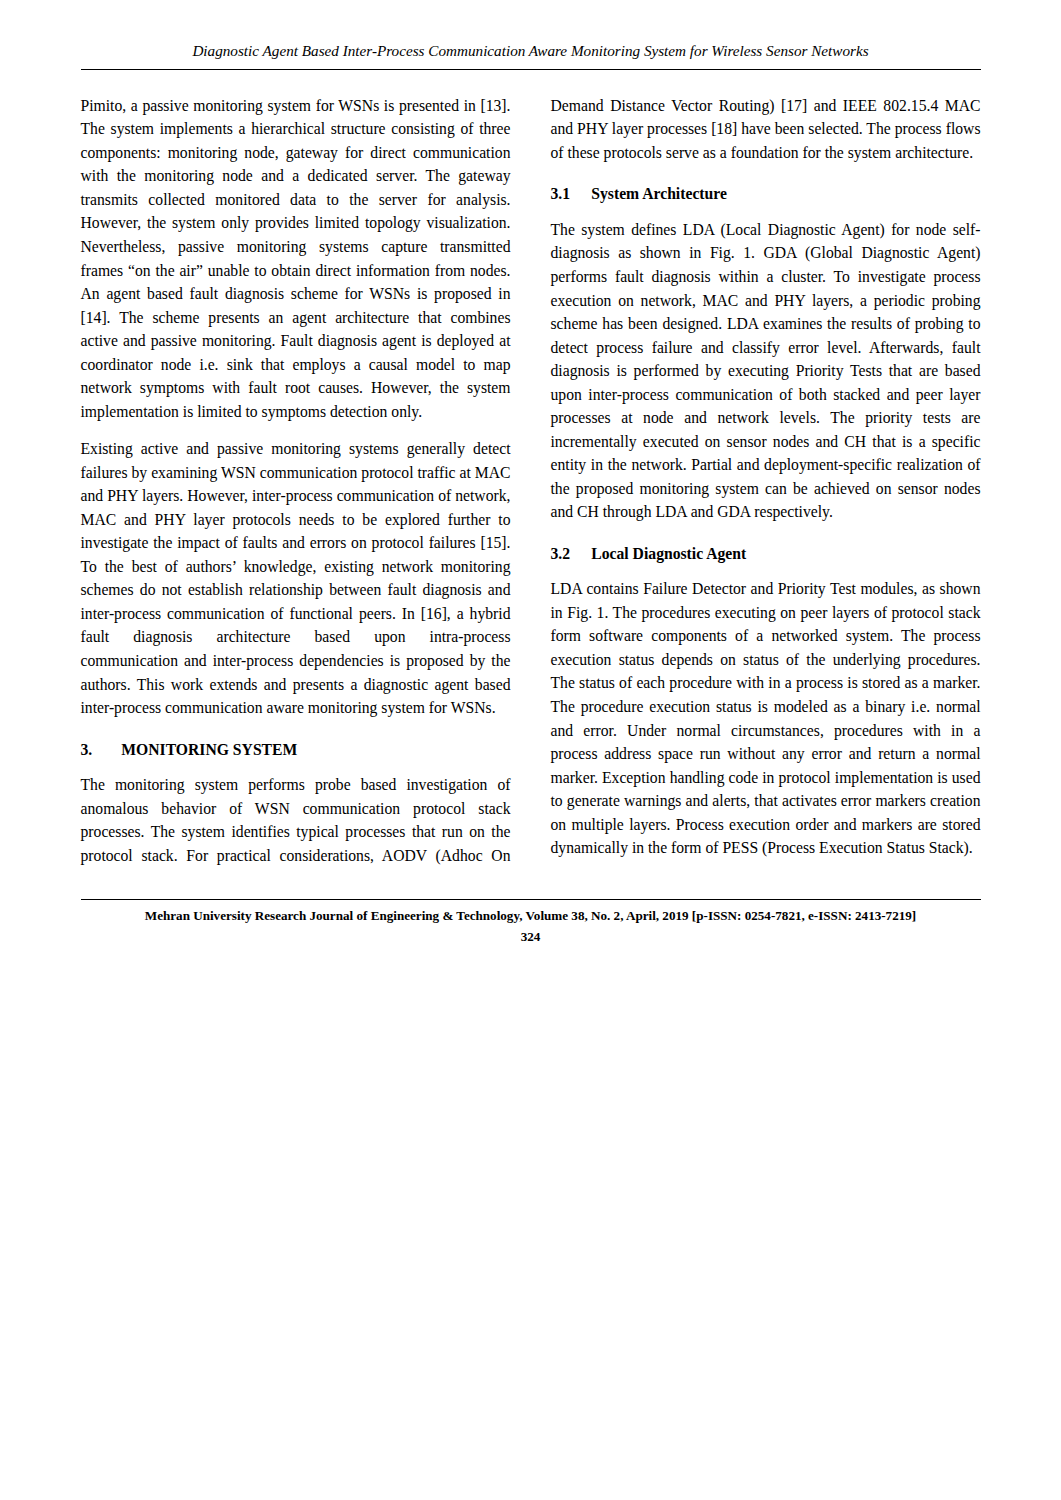Diagnostic Agent Based Inter-Process Communication Aware Monitoring System for Wireless Sensor Networks
Pimito, a passive monitoring system for WSNs is presented in [13]. The system implements a hierarchical structure consisting of three components: monitoring node, gateway for direct communication with the monitoring node and a dedicated server. The gateway transmits collected monitored data to the server for analysis. However, the system only provides limited topology visualization. Nevertheless, passive monitoring systems capture transmitted frames “on the air” unable to obtain direct information from nodes. An agent based fault diagnosis scheme for WSNs is proposed in [14]. The scheme presents an agent architecture that combines active and passive monitoring. Fault diagnosis agent is deployed at coordinator node i.e. sink that employs a causal model to map network symptoms with fault root causes. However, the system implementation is limited to symptoms detection only.
Existing active and passive monitoring systems generally detect failures by examining WSN communication protocol traffic at MAC and PHY layers. However, inter-process communication of network, MAC and PHY layer protocols needs to be explored further to investigate the impact of faults and errors on protocol failures [15]. To the best of authors’ knowledge, existing network monitoring schemes do not establish relationship between fault diagnosis and inter-process communication of functional peers. In [16], a hybrid fault diagnosis architecture based upon intra-process communication and inter-process dependencies is proposed by the authors. This work extends and presents a diagnostic agent based inter-process communication aware monitoring system for WSNs.
3. MONITORING SYSTEM
The monitoring system performs probe based investigation of anomalous behavior of WSN communication protocol stack processes. The system identifies typical processes that run on the protocol stack. For practical considerations, AODV (Adhoc On Demand Distance Vector Routing) [17] and IEEE 802.15.4 MAC and PHY layer processes [18] have been selected. The process flows of these protocols serve as a foundation for the system architecture.
3.1 System Architecture
The system defines LDA (Local Diagnostic Agent) for node self-diagnosis as shown in Fig. 1. GDA (Global Diagnostic Agent) performs fault diagnosis within a cluster. To investigate process execution on network, MAC and PHY layers, a periodic probing scheme has been designed. LDA examines the results of probing to detect process failure and classify error level. Afterwards, fault diagnosis is performed by executing Priority Tests that are based upon inter-process communication of both stacked and peer layer processes at node and network levels. The priority tests are incrementally executed on sensor nodes and CH that is a specific entity in the network. Partial and deployment-specific realization of the proposed monitoring system can be achieved on sensor nodes and CH through LDA and GDA respectively.
3.2 Local Diagnostic Agent
LDA contains Failure Detector and Priority Test modules, as shown in Fig. 1. The procedures executing on peer layers of protocol stack form software components of a networked system. The process execution status depends on status of the underlying procedures. The status of each procedure with in a process is stored as a marker. The procedure execution status is modeled as a binary i.e. normal and error. Under normal circumstances, procedures with in a process address space run without any error and return a normal marker. Exception handling code in protocol implementation is used to generate warnings and alerts, that activates error markers creation on multiple layers. Process execution order and markers are stored dynamically in the form of PESS (Process Execution Status Stack).
Mehran University Research Journal of Engineering & Technology, Volume 38, No. 2, April, 2019 [p-ISSN: 0254-7821, e-ISSN: 2413-7219] 324